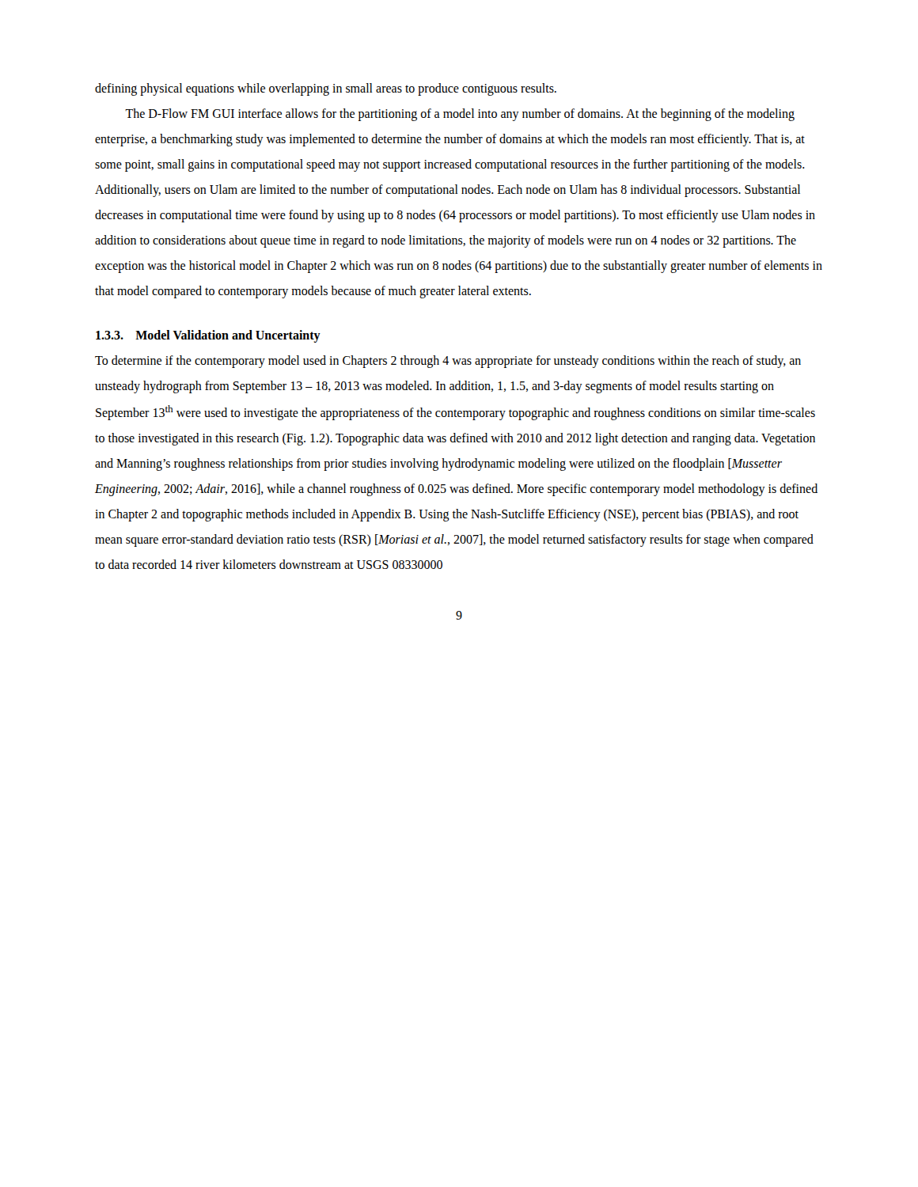defining physical equations while overlapping in small areas to produce contiguous results.
The D-Flow FM GUI interface allows for the partitioning of a model into any number of domains. At the beginning of the modeling enterprise, a benchmarking study was implemented to determine the number of domains at which the models ran most efficiently. That is, at some point, small gains in computational speed may not support increased computational resources in the further partitioning of the models. Additionally, users on Ulam are limited to the number of computational nodes. Each node on Ulam has 8 individual processors. Substantial decreases in computational time were found by using up to 8 nodes (64 processors or model partitions). To most efficiently use Ulam nodes in addition to considerations about queue time in regard to node limitations, the majority of models were run on 4 nodes or 32 partitions. The exception was the historical model in Chapter 2 which was run on 8 nodes (64 partitions) due to the substantially greater number of elements in that model compared to contemporary models because of much greater lateral extents.
1.3.3. Model Validation and Uncertainty
To determine if the contemporary model used in Chapters 2 through 4 was appropriate for unsteady conditions within the reach of study, an unsteady hydrograph from September 13 – 18, 2013 was modeled. In addition, 1, 1.5, and 3-day segments of model results starting on September 13th were used to investigate the appropriateness of the contemporary topographic and roughness conditions on similar time-scales to those investigated in this research (Fig. 1.2). Topographic data was defined with 2010 and 2012 light detection and ranging data. Vegetation and Manning’s roughness relationships from prior studies involving hydrodynamic modeling were utilized on the floodplain [Mussetter Engineering, 2002; Adair, 2016], while a channel roughness of 0.025 was defined. More specific contemporary model methodology is defined in Chapter 2 and topographic methods included in Appendix B. Using the Nash-Sutcliffe Efficiency (NSE), percent bias (PBIAS), and root mean square error-standard deviation ratio tests (RSR) [Moriasi et al., 2007], the model returned satisfactory results for stage when compared to data recorded 14 river kilometers downstream at USGS 08330000
9